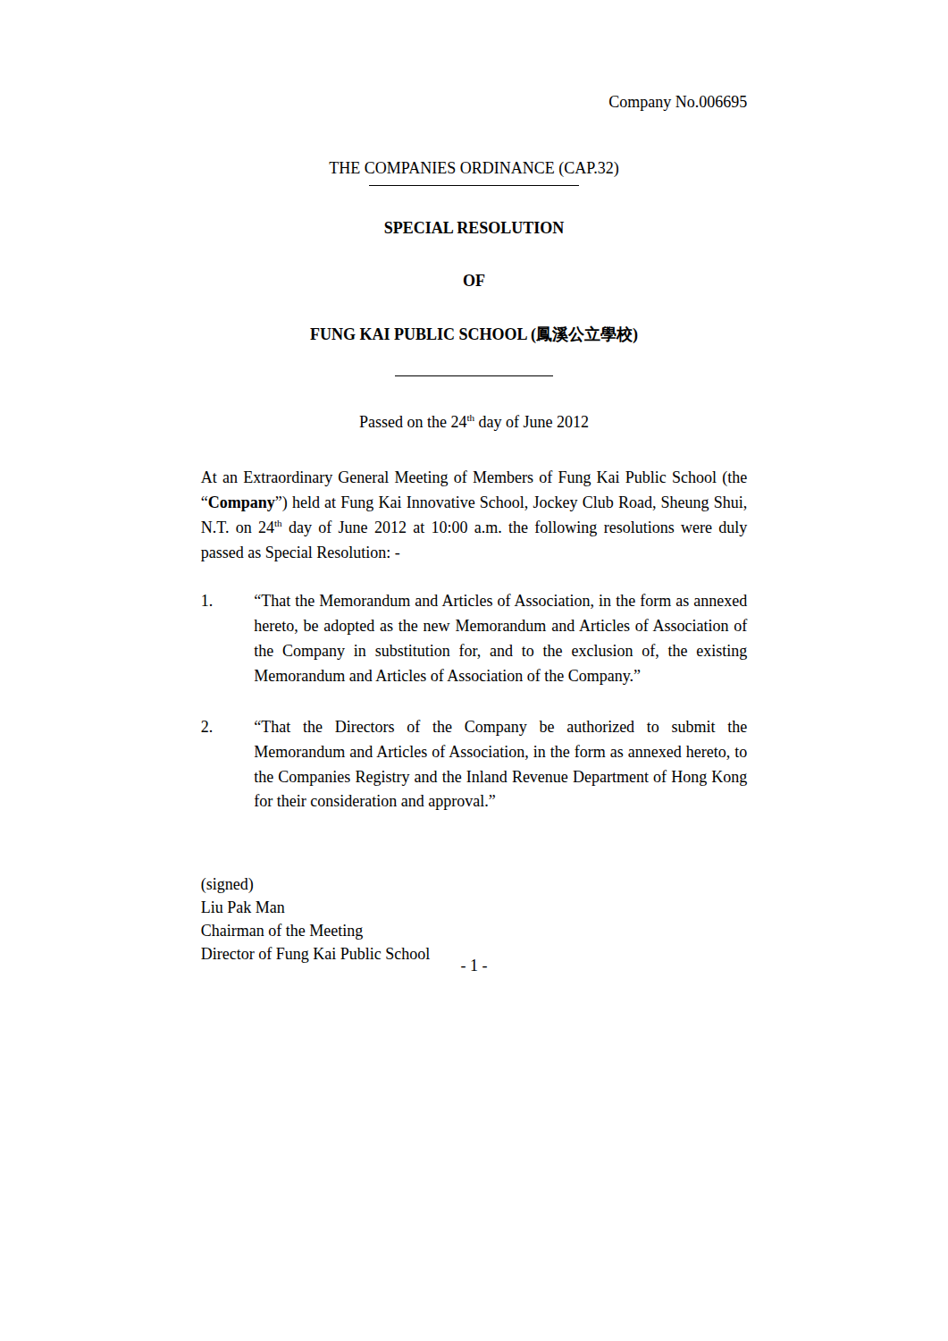Company No.006695
THE COMPANIES ORDINANCE (CAP.32)
SPECIAL RESOLUTION
OF
FUNG KAI PUBLIC SCHOOL (鳳溪公立學校)
Passed on the 24th day of June 2012
At an Extraordinary General Meeting of Members of Fung Kai Public School (the “Company”) held at Fung Kai Innovative School, Jockey Club Road, Sheung Shui, N.T. on 24th day of June 2012 at 10:00 a.m. the following resolutions were duly passed as Special Resolution: -
1.
“That the Memorandum and Articles of Association, in the form as annexed hereto, be adopted as the new Memorandum and Articles of Association of the Company in substitution for, and to the exclusion of, the existing Memorandum and Articles of Association of the Company.”
2.
“That the Directors of the Company be authorized to submit the Memorandum and Articles of Association, in the form as annexed hereto, to the Companies Registry and the Inland Revenue Department of Hong Kong for their consideration and approval.”
(signed)
Liu Pak Man
Chairman of the Meeting
Director of Fung Kai Public School
- 1 -